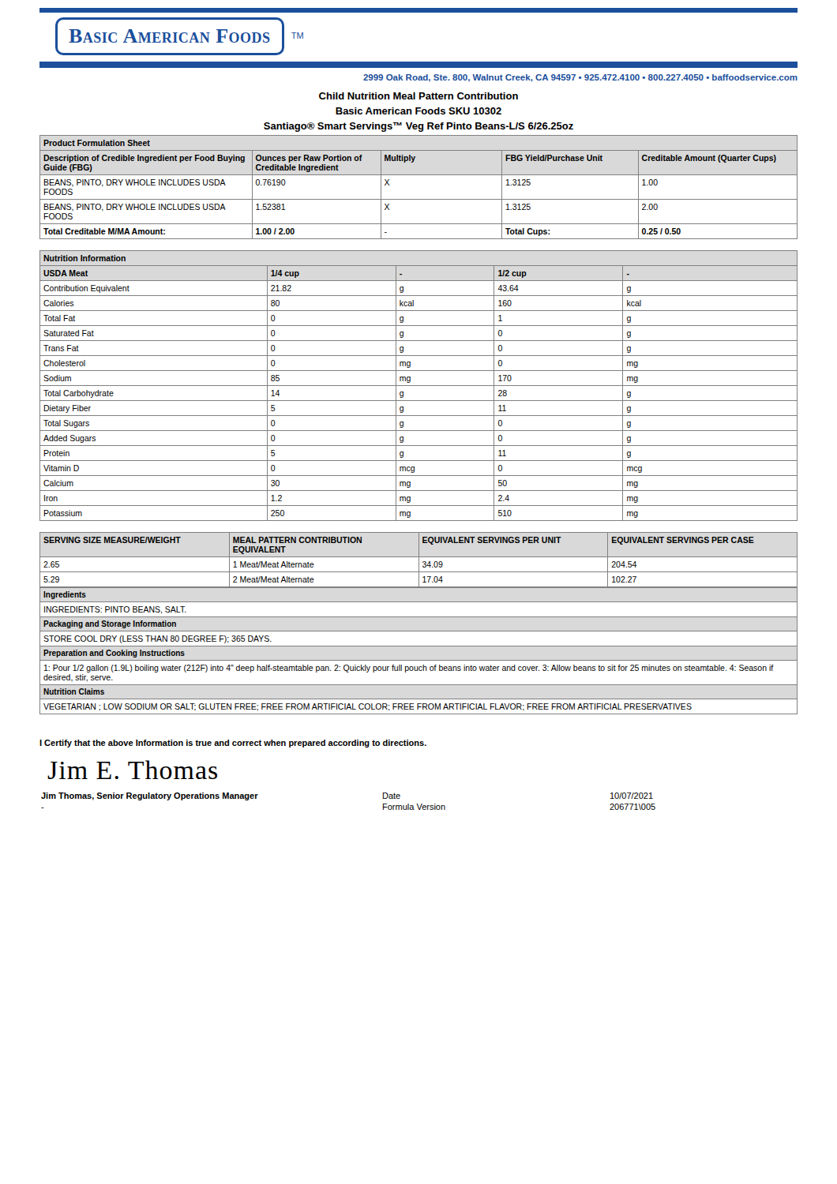Basic American Foods
TM
2999 Oak Road, Ste. 800, Walnut Creek, CA 94597 • 925.472.4100 • 800.227.4050 • baffoodservice.com
Child Nutrition Meal Pattern Contribution
Basic American Foods SKU 10302
Santiago® Smart Servings™ Veg Ref Pinto Beans-L/S 6/26.25oz
Product Formulation Sheet
| Description of Credible Ingredient per Food Buying Guide (FBG) | Ounces per Raw Portion of Creditable Ingredient | Multiply | FBG Yield/Purchase Unit | Creditable Amount (Quarter Cups) |
| --- | --- | --- | --- | --- |
| BEANS, PINTO, DRY WHOLE INCLUDES USDA FOODS | 0.76190 | X | 1.3125 | 1.00 |
| BEANS, PINTO, DRY WHOLE INCLUDES USDA FOODS | 1.52381 | X | 1.3125 | 2.00 |
| Total Creditable M/MA Amount: | 1.00 / 2.00 | - | Total Cups: | 0.25 / 0.50 |
Nutrition Information
| USDA Meat | 1/4 cup | - | 1/2 cup | - |
| Contribution Equivalent | 21.82 | g | 43.64 | g |
| Calories | 80 | kcal | 160 | kcal |
| Total Fat | 0 | g | 1 | g |
| Saturated Fat | 0 | g | 0 | g |
| Trans Fat | 0 | g | 0 | g |
| Cholesterol | 0 | mg | 0 | mg |
| Sodium | 85 | mg | 170 | mg |
| Total Carbohydrate | 14 | g | 28 | g |
| Dietary Fiber | 5 | g | 11 | g |
| Total Sugars | 0 | g | 0 | g |
| Added Sugars | 0 | g | 0 | g |
| Protein | 5 | g | 11 | g |
| Vitamin D | 0 | mcg | 0 | mcg |
| Calcium | 30 | mg | 50 | mg |
| Iron | 1.2 | mg | 2.4 | mg |
| Potassium | 250 | mg | 510 | mg |
| SERVING SIZE MEASURE/WEIGHT | MEAL PATTERN CONTRIBUTION EQUIVALENT | EQUIVALENT SERVINGS PER UNIT | EQUIVALENT SERVINGS PER CASE |
| --- | --- | --- | --- |
| 2.65 | 1 Meat/Meat Alternate | 34.09 | 204.54 |
| 5.29 | 2 Meat/Meat Alternate | 17.04 | 102.27 |
| Ingredients |
| --- |
| INGREDIENTS: PINTO BEANS, SALT. |
| Packaging and Storage Information |
| STORE COOL DRY (LESS THAN 80 DEGREE F); 365 DAYS. |
| Preparation and Cooking Instructions |
| 1: Pour 1/2 gallon (1.9L) boiling water (212F) into 4" deep half-steamtable pan. 2: Quickly pour full pouch of beans into water and cover. 3: Allow beans to sit for 25 minutes on steamtable. 4: Season if desired, stir, serve. |
| Nutrition Claims |
| VEGETARIAN ; LOW SODIUM OR SALT; GLUTEN FREE; FREE FROM ARTIFICIAL COLOR; FREE FROM ARTIFICIAL FLAVOR; FREE FROM ARTIFICIAL PRESERVATIVES |
I Certify that the above Information is true and correct when prepared according to directions.
Jim E. Thomas
| Jim Thomas, Senior Regulatory Operations Manager | Date | 10/07/2021 |
| - | Formula Version | 206771\005 |